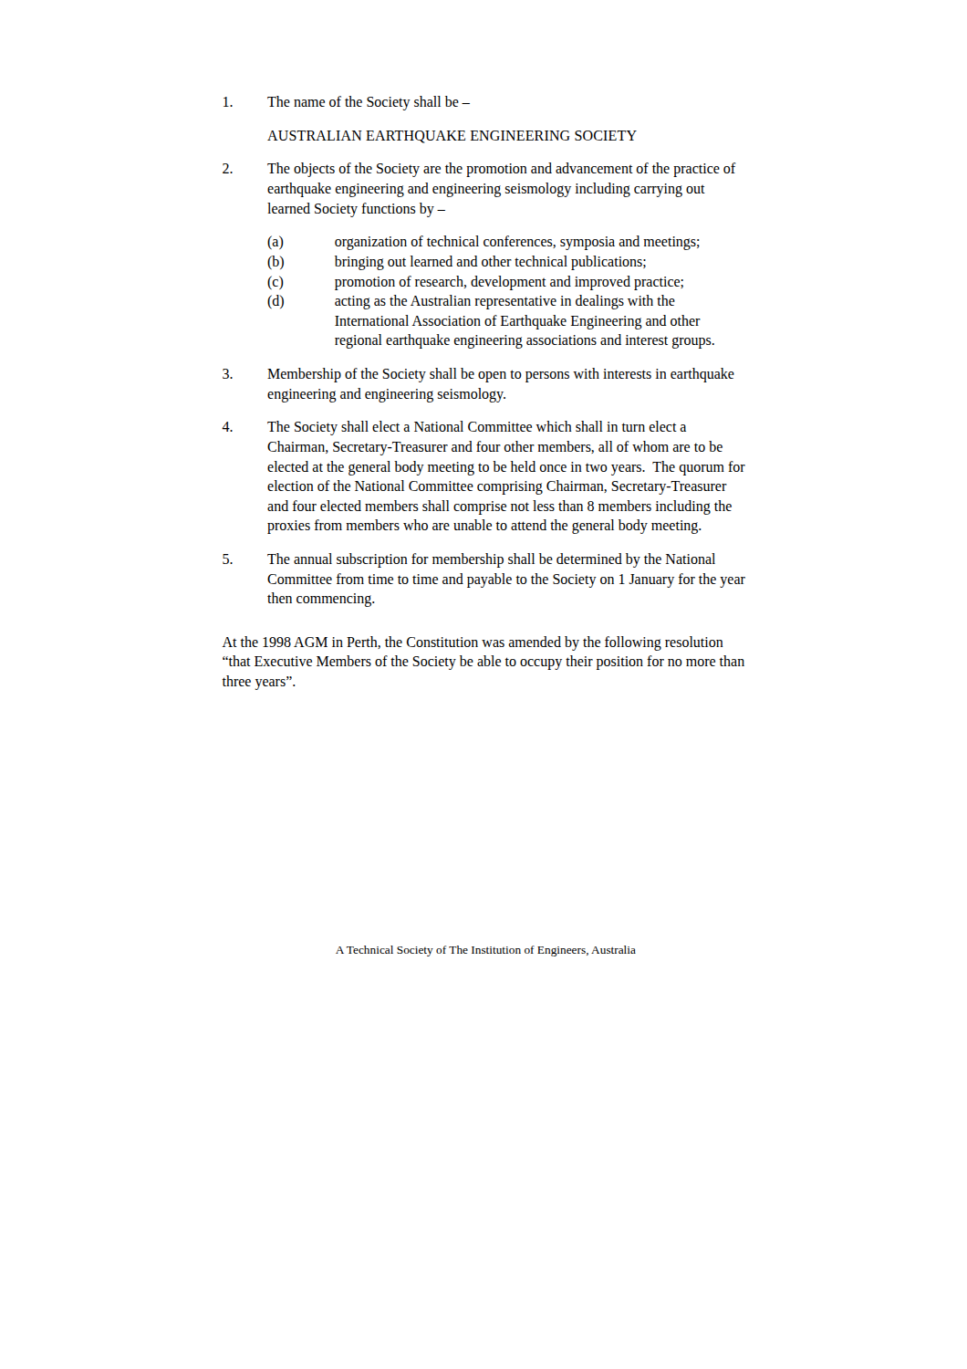1.
The name of the Society shall be –
AUSTRALIAN EARTHQUAKE ENGINEERING SOCIETY
2.
The objects of the Society are the promotion and advancement of the practice of earthquake engineering and engineering seismology including carrying out learned Society functions by –
(a)
organization of technical conferences, symposia and meetings;
(b)
bringing out learned and other technical publications;
(c)
promotion of research, development and improved practice;
(d)
acting as the Australian representative in dealings with the International Association of Earthquake Engineering and other regional earthquake engineering associations and interest groups.
3.
Membership of the Society shall be open to persons with interests in earthquake engineering and engineering seismology.
4.
The Society shall elect a National Committee which shall in turn elect a Chairman, Secretary-Treasurer and four other members, all of whom are to be elected at the general body meeting to be held once in two years. The quorum for election of the National Committee comprising Chairman, Secretary-Treasurer and four elected members shall comprise not less than 8 members including the proxies from members who are unable to attend the general body meeting.
5.
The annual subscription for membership shall be determined by the National Committee from time to time and payable to the Society on 1 January for the year then commencing.
At the 1998 AGM in Perth, the Constitution was amended by the following resolution “that Executive Members of the Society be able to occupy their position for no more than three years”.
A Technical Society of The Institution of Engineers, Australia